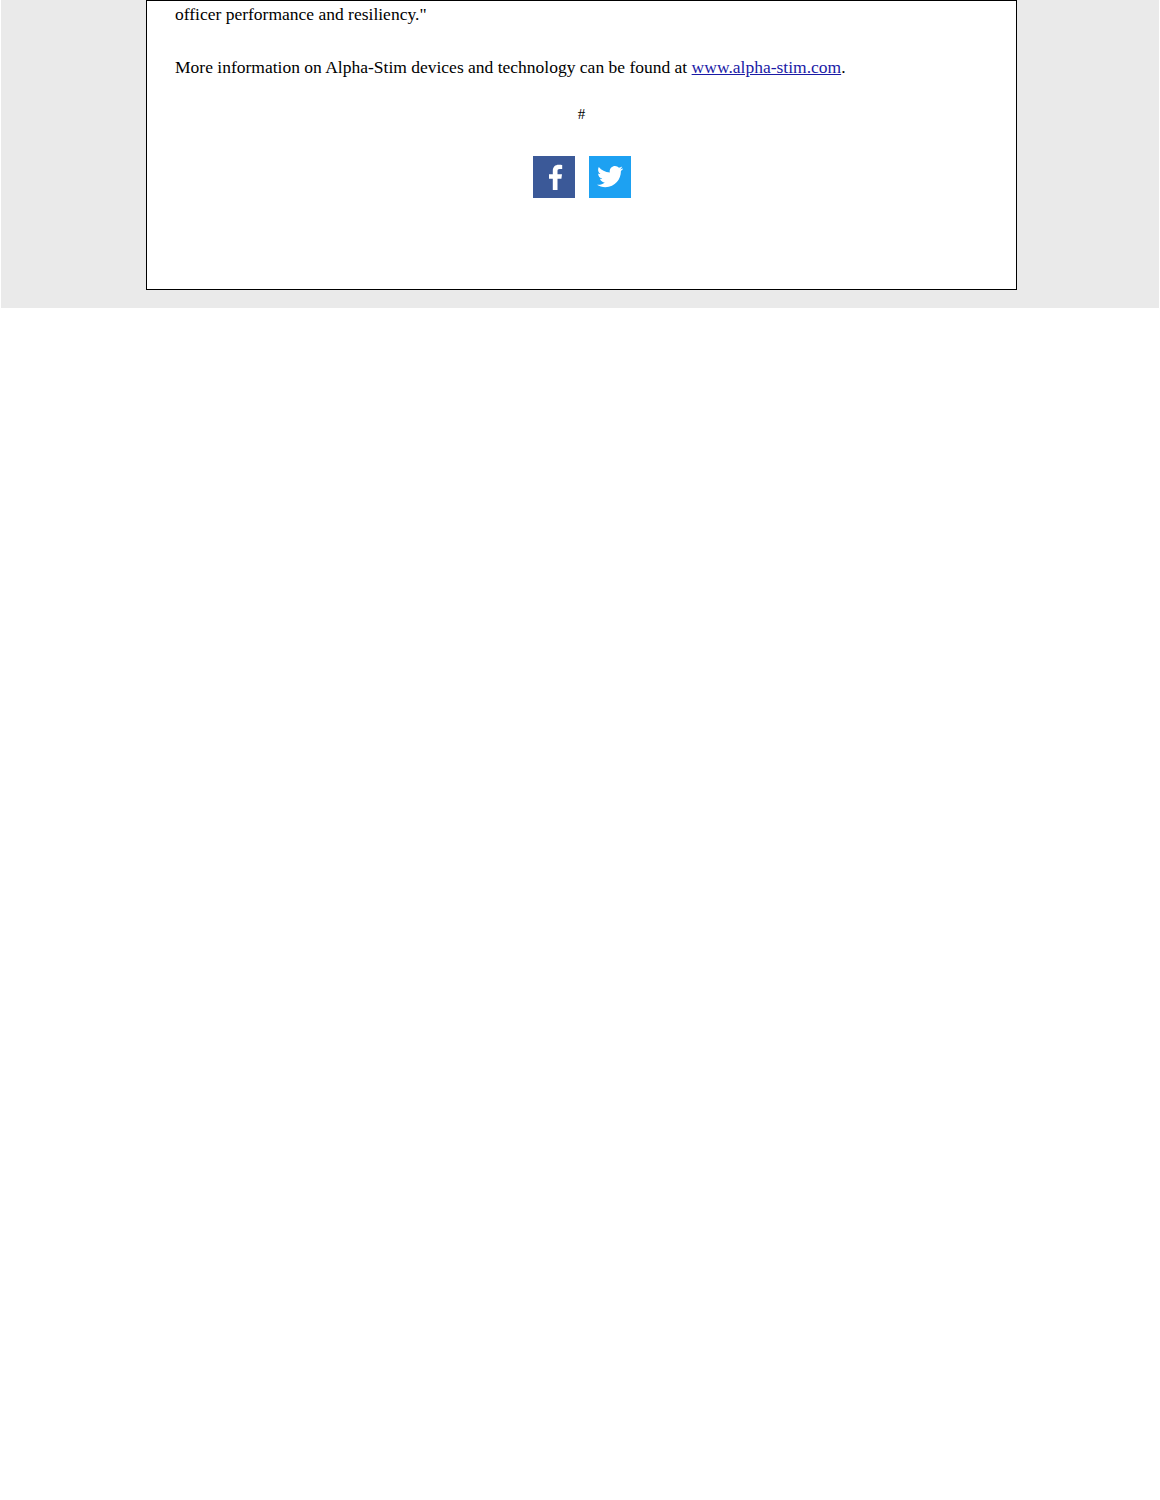officer performance and resiliency."
More information on Alpha-Stim devices and technology can be found at www.alpha-stim.com.
#